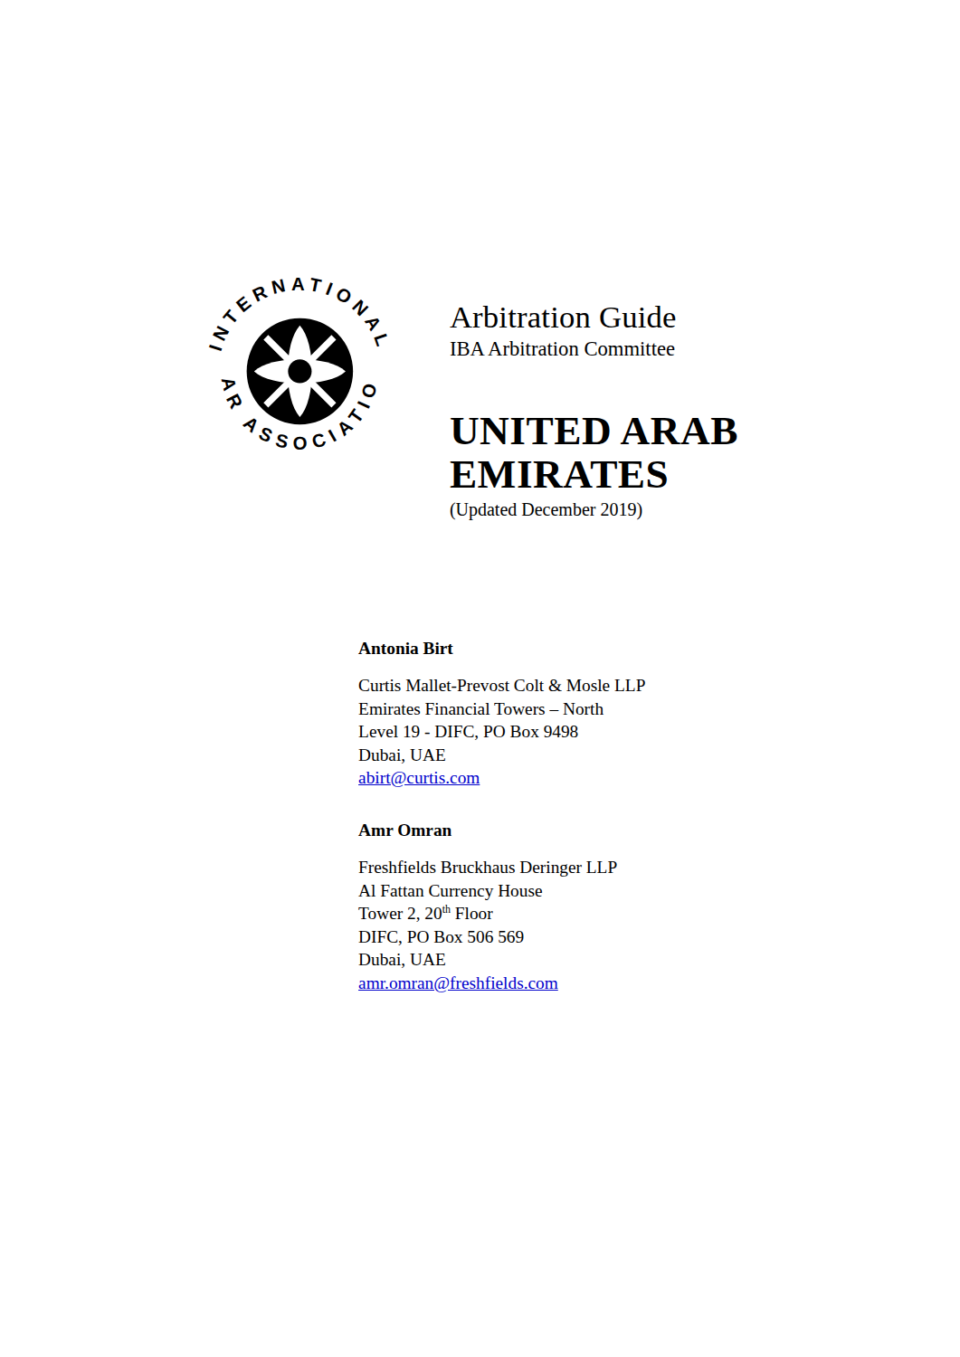International Bar Association INTERNATIONAL BAR ASSOCIATION
Arbitration Guide
IBA Arbitration Committee
UNITED ARAB
EMIRATES
(Updated December 2019)
Antonia Birt
Curtis Mallet-Prevost Colt & Mosle LLP
Emirates Financial Towers – North
Level 19 - DIFC, PO Box 9498
Dubai, UAE
abirt@curtis.com
Amr Omran
Freshfields Bruckhaus Deringer LLP
Al Fattan Currency House
Tower 2, 20th Floor
DIFC, PO Box 506 569
Dubai, UAE
amr.omran@freshfields.com